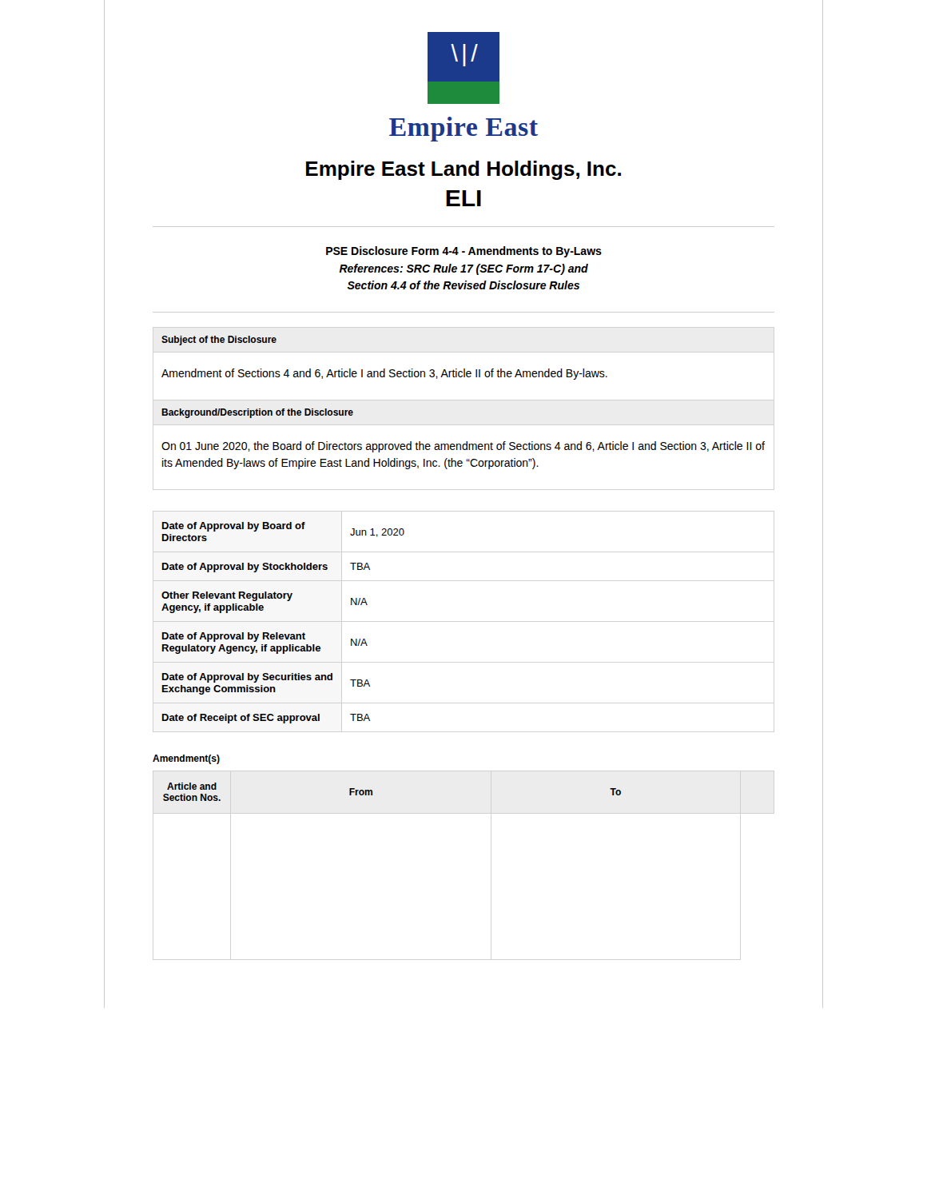\ | /
Empire East
Empire East Land Holdings, Inc.
ELI
PSE Disclosure Form 4-4 - Amendments to By-Laws
References: SRC Rule 17 (SEC Form 17-C) and
Section 4.4 of the Revised Disclosure Rules
Subject of the Disclosure
Amendment of Sections 4 and 6, Article I and Section 3, Article II of the Amended By-laws.
Background/Description of the Disclosure
On 01 June 2020, the Board of Directors approved the amendment of Sections 4 and 6, Article I and Section 3, Article II of its Amended By-laws of Empire East Land Holdings, Inc. (the “Corporation”).
| Date of Approval by Board of Directors | Jun 1, 2020 |
| Date of Approval by Stockholders | TBA |
| Other Relevant Regulatory Agency, if applicable | N/A |
| Date of Approval by Relevant Regulatory Agency, if applicable | N/A |
| Date of Approval by Securities and Exchange Commission | TBA |
| Date of Receipt of SEC approval | TBA |
Amendment(s)
| Article and Section Nos. | From | To | |
| --- | --- | --- | --- |